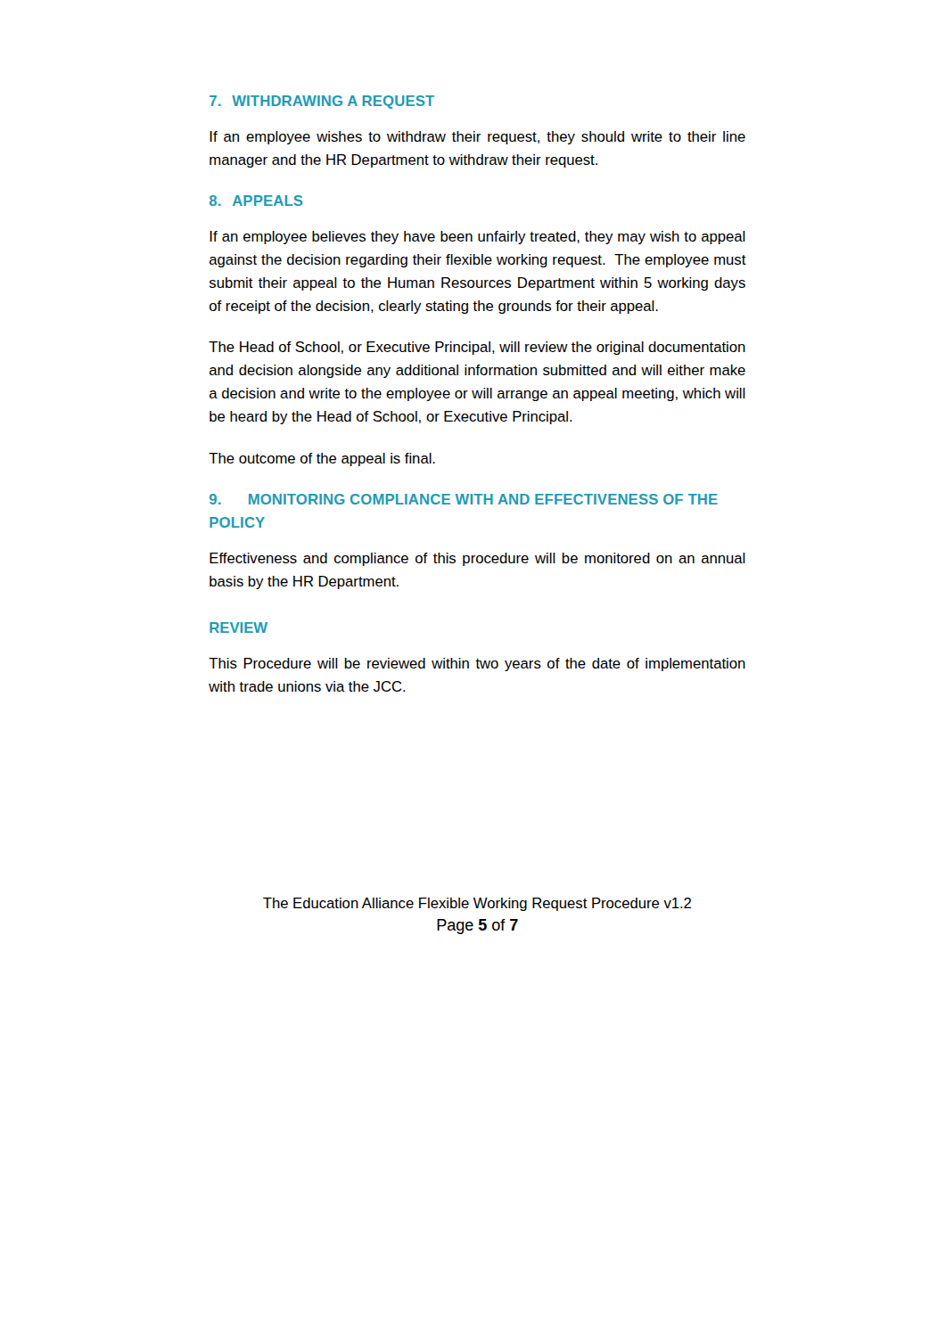7. WITHDRAWING A REQUEST
If an employee wishes to withdraw their request, they should write to their line manager and the HR Department to withdraw their request.
8. APPEALS
If an employee believes they have been unfairly treated, they may wish to appeal against the decision regarding their flexible working request. The employee must submit their appeal to the Human Resources Department within 5 working days of receipt of the decision, clearly stating the grounds for their appeal.
The Head of School, or Executive Principal, will review the original documentation and decision alongside any additional information submitted and will either make a decision and write to the employee or will arrange an appeal meeting, which will be heard by the Head of School, or Executive Principal.
The outcome of the appeal is final.
9. MONITORING COMPLIANCE WITH AND EFFECTIVENESS OF THE POLICY
Effectiveness and compliance of this procedure will be monitored on an annual basis by the HR Department.
REVIEW
This Procedure will be reviewed within two years of the date of implementation with trade unions via the JCC.
The Education Alliance Flexible Working Request Procedure v1.2
Page 5 of 7